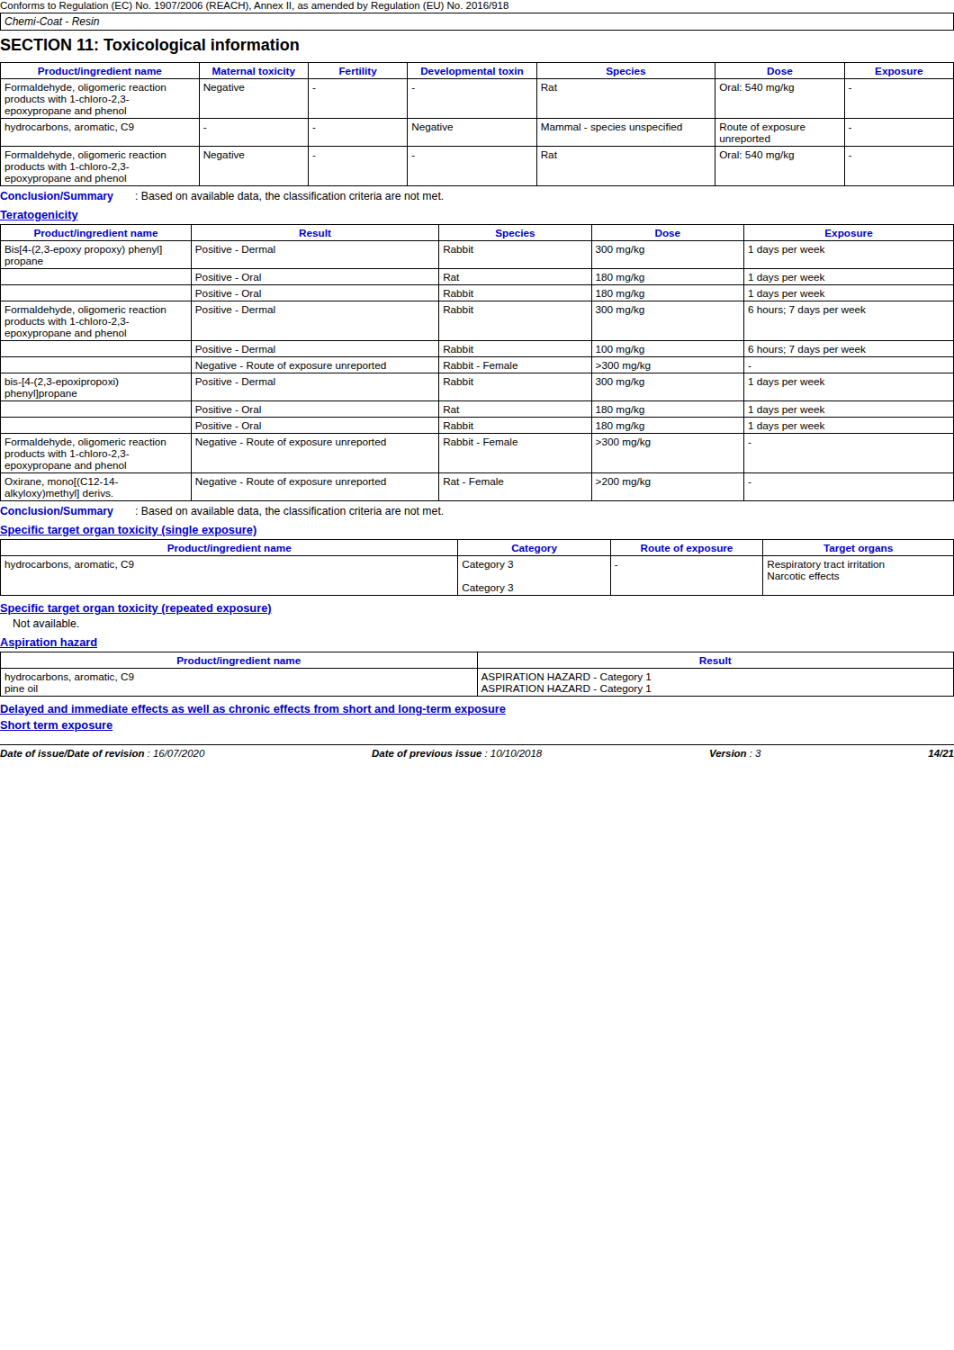Conforms to Regulation (EC) No. 1907/2006 (REACH), Annex II, as amended by Regulation (EU) No. 2016/918
Chemi-Coat - Resin
SECTION 11: Toxicological information
| Product/ingredient name | Maternal toxicity | Fertility | Developmental toxin | Species | Dose | Exposure |
| --- | --- | --- | --- | --- | --- | --- |
| Formaldehyde, oligomeric reaction products with 1-chloro-2,3-epoxypropane and phenol | Negative | - | - | Rat | Oral: 540 mg/kg | - |
| hydrocarbons, aromatic, C9 | - | - | Negative | Mammal - species unspecified | Route of exposure unreported | - |
| Formaldehyde, oligomeric reaction products with 1-chloro-2,3-epoxypropane and phenol | Negative | - | - | Rat | Oral: 540 mg/kg | - |
Conclusion/Summary: Based on available data, the classification criteria are not met.
Teratogenicity
| Product/ingredient name | Result | Species | Dose | Exposure |
| --- | --- | --- | --- | --- |
| Bis[4-(2,3-epoxy propoxy) phenyl] propane | Positive - Dermal | Rabbit | 300 mg/kg | 1 days per week |
| | Positive - Oral | Rat | 180 mg/kg | 1 days per week |
| | Positive - Oral | Rabbit | 180 mg/kg | 1 days per week |
| Formaldehyde, oligomeric reaction products with 1-chloro-2,3-epoxypropane and phenol | Positive - Dermal | Rabbit | 300 mg/kg | 6 hours; 7 days per week |
| | Positive - Dermal | Rabbit | 100 mg/kg | 6 hours; 7 days per week |
| | Negative - Route of exposure unreported | Rabbit - Female | >300 mg/kg | - |
| bis-[4-(2,3-epoxipropoxi) phenyl]propane | Positive - Dermal | Rabbit | 300 mg/kg | 1 days per week |
| | Positive - Oral | Rat | 180 mg/kg | 1 days per week |
| | Positive - Oral | Rabbit | 180 mg/kg | 1 days per week |
| Formaldehyde, oligomeric reaction products with 1-chloro-2,3-epoxypropane and phenol | Negative - Route of exposure unreported | Rabbit - Female | >300 mg/kg | - |
| Oxirane, mono[(C12-14-alkyloxy)methyl] derivs. | Negative - Route of exposure unreported | Rat - Female | >200 mg/kg | - |
Conclusion/Summary: Based on available data, the classification criteria are not met.
Specific target organ toxicity (single exposure)
| Product/ingredient name | Category | Route of exposure | Target organs |
| --- | --- | --- | --- |
| hydrocarbons, aromatic, C9 | Category 3 Category 3 | - | Respiratory tract irritation Narcotic effects |
Specific target organ toxicity (repeated exposure)
Not available.
Aspiration hazard
| Product/ingredient name | Result |
| --- | --- |
| hydrocarbons, aromatic, C9 pine oil | ASPIRATION HAZARD - Category 1 ASPIRATION HAZARD - Category 1 |
Delayed and immediate effects as well as chronic effects from short and long-term exposure
Short term exposure
Date of issue/Date of revision : 16/07/2020 Date of previous issue : 10/10/2018 Version : 3 14/21